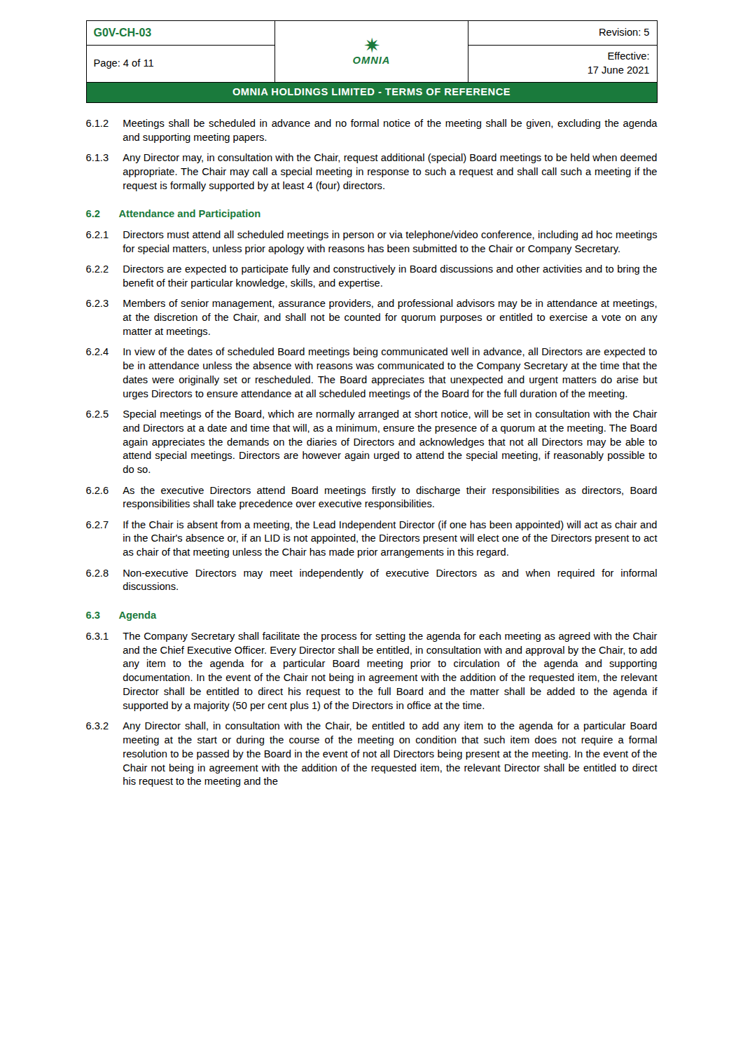| G0V-CH-03 | ✷ OMNIA | Revision: 5 |
| Page: 4 of 11 | Effective: 17 June 2021 |
OMNIA HOLDINGS LIMITED - TERMS OF REFERENCE
6.1.2 Meetings shall be scheduled in advance and no formal notice of the meeting shall be given, excluding the agenda and supporting meeting papers.
6.1.3 Any Director may, in consultation with the Chair, request additional (special) Board meetings to be held when deemed appropriate. The Chair may call a special meeting in response to such a request and shall call such a meeting if the request is formally supported by at least 4 (four) directors.
6.2 Attendance and Participation
6.2.1 Directors must attend all scheduled meetings in person or via telephone/video conference, including ad hoc meetings for special matters, unless prior apology with reasons has been submitted to the Chair or Company Secretary.
6.2.2 Directors are expected to participate fully and constructively in Board discussions and other activities and to bring the benefit of their particular knowledge, skills, and expertise.
6.2.3 Members of senior management, assurance providers, and professional advisors may be in attendance at meetings, at the discretion of the Chair, and shall not be counted for quorum purposes or entitled to exercise a vote on any matter at meetings.
6.2.4 In view of the dates of scheduled Board meetings being communicated well in advance, all Directors are expected to be in attendance unless the absence with reasons was communicated to the Company Secretary at the time that the dates were originally set or rescheduled. The Board appreciates that unexpected and urgent matters do arise but urges Directors to ensure attendance at all scheduled meetings of the Board for the full duration of the meeting.
6.2.5 Special meetings of the Board, which are normally arranged at short notice, will be set in consultation with the Chair and Directors at a date and time that will, as a minimum, ensure the presence of a quorum at the meeting. The Board again appreciates the demands on the diaries of Directors and acknowledges that not all Directors may be able to attend special meetings. Directors are however again urged to attend the special meeting, if reasonably possible to do so.
6.2.6 As the executive Directors attend Board meetings firstly to discharge their responsibilities as directors, Board responsibilities shall take precedence over executive responsibilities.
6.2.7 If the Chair is absent from a meeting, the Lead Independent Director (if one has been appointed) will act as chair and in the Chair's absence or, if an LID is not appointed, the Directors present will elect one of the Directors present to act as chair of that meeting unless the Chair has made prior arrangements in this regard.
6.2.8 Non-executive Directors may meet independently of executive Directors as and when required for informal discussions.
6.3 Agenda
6.3.1 The Company Secretary shall facilitate the process for setting the agenda for each meeting as agreed with the Chair and the Chief Executive Officer. Every Director shall be entitled, in consultation with and approval by the Chair, to add any item to the agenda for a particular Board meeting prior to circulation of the agenda and supporting documentation. In the event of the Chair not being in agreement with the addition of the requested item, the relevant Director shall be entitled to direct his request to the full Board and the matter shall be added to the agenda if supported by a majority (50 per cent plus 1) of the Directors in office at the time.
6.3.2 Any Director shall, in consultation with the Chair, be entitled to add any item to the agenda for a particular Board meeting at the start or during the course of the meeting on condition that such item does not require a formal resolution to be passed by the Board in the event of not all Directors being present at the meeting. In the event of the Chair not being in agreement with the addition of the requested item, the relevant Director shall be entitled to direct his request to the meeting and the